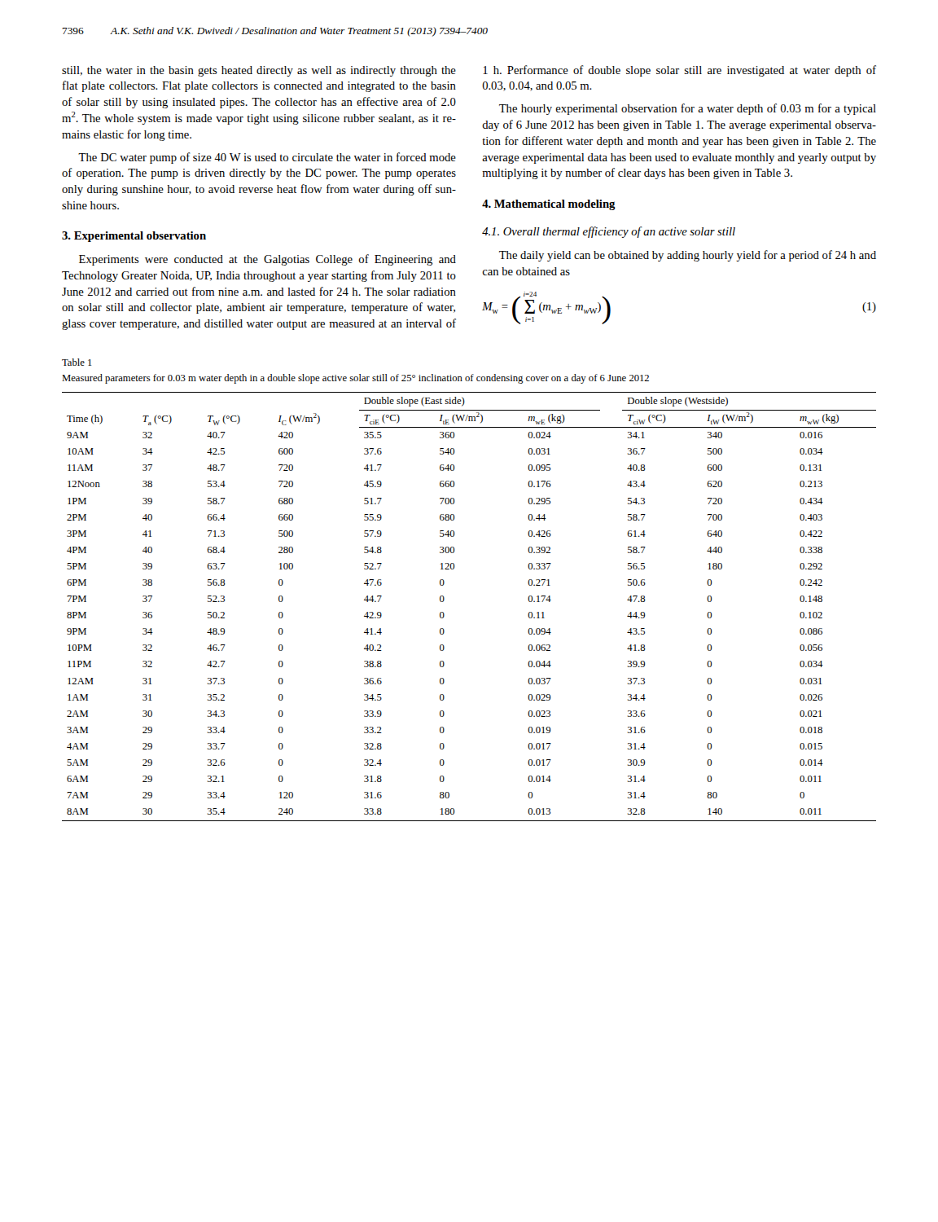7396 A.K. Sethi and V.K. Dwivedi / Desalination and Water Treatment 51 (2013) 7394–7400
still, the water in the basin gets heated directly as well as indirectly through the flat plate collectors. Flat plate collectors is connected and integrated to the basin of solar still by using insulated pipes. The collector has an effective area of 2.0 m2. The whole system is made vapor tight using silicone rubber sealant, as it remains elastic for long time.
The DC water pump of size 40 W is used to circulate the water in forced mode of operation. The pump is driven directly by the DC power. The pump operates only during sunshine hour, to avoid reverse heat flow from water during off sunshine hours.
3. Experimental observation
Experiments were conducted at the Galgotias College of Engineering and Technology Greater Noida, UP, India throughout a year starting from July 2011 to June 2012 and carried out from nine a.m. and lasted for 24 h. The solar radiation on solar still and collector plate, ambient air temperature, temperature of water, glass cover temperature, and distilled water output are measured at an interval of 1 h. Performance of double slope solar still are investigated at water depth of 0.03, 0.04, and 0.05 m.
The hourly experimental observation for a water depth of 0.03 m for a typical day of 6 June 2012 has been given in Table 1. The average experimental observation for different water depth and month and year has been given in Table 2. The average experimental data has been used to evaluate monthly and yearly output by multiplying it by number of clear days has been given in Table 3.
4. Mathematical modeling
4.1. Overall thermal efficiency of an active solar still
The daily yield can be obtained by adding hourly yield for a period of 24 h and can be obtained as
Mw = (i=24 Σi=1(mw E + mw W))
(1)
Table 1
Measured parameters for 0.03 m water depth in a double slope active solar still of 25° inclination of condensing cover on a day of 6 June 2012
| Time (h) | T a (°C) | T W (°C) | I C (W/m 2 ) | Double slope (East side) | | Double slope (Westside) |
| --- | --- | --- | --- | --- | --- | --- |
| T ciE (°C) | I tE (W/m 2 ) | m wE (kg) | | T ciW (°C) | I tW (W/m 2 ) | m wW (kg) |
| 9AM | 32 | 40.7 | 420 | 35.5 | 360 | 0.024 | | 34.1 | 340 | 0.016 |
| 10AM | 34 | 42.5 | 600 | 37.6 | 540 | 0.031 | | 36.7 | 500 | 0.034 |
| 11AM | 37 | 48.7 | 720 | 41.7 | 640 | 0.095 | | 40.8 | 600 | 0.131 |
| 12Noon | 38 | 53.4 | 720 | 45.9 | 660 | 0.176 | | 43.4 | 620 | 0.213 |
| 1PM | 39 | 58.7 | 680 | 51.7 | 700 | 0.295 | | 54.3 | 720 | 0.434 |
| 2PM | 40 | 66.4 | 660 | 55.9 | 680 | 0.44 | | 58.7 | 700 | 0.403 |
| 3PM | 41 | 71.3 | 500 | 57.9 | 540 | 0.426 | | 61.4 | 640 | 0.422 |
| 4PM | 40 | 68.4 | 280 | 54.8 | 300 | 0.392 | | 58.7 | 440 | 0.338 |
| 5PM | 39 | 63.7 | 100 | 52.7 | 120 | 0.337 | | 56.5 | 180 | 0.292 |
| 6PM | 38 | 56.8 | 0 | 47.6 | 0 | 0.271 | | 50.6 | 0 | 0.242 |
| 7PM | 37 | 52.3 | 0 | 44.7 | 0 | 0.174 | | 47.8 | 0 | 0.148 |
| 8PM | 36 | 50.2 | 0 | 42.9 | 0 | 0.11 | | 44.9 | 0 | 0.102 |
| 9PM | 34 | 48.9 | 0 | 41.4 | 0 | 0.094 | | 43.5 | 0 | 0.086 |
| 10PM | 32 | 46.7 | 0 | 40.2 | 0 | 0.062 | | 41.8 | 0 | 0.056 |
| 11PM | 32 | 42.7 | 0 | 38.8 | 0 | 0.044 | | 39.9 | 0 | 0.034 |
| 12AM | 31 | 37.3 | 0 | 36.6 | 0 | 0.037 | | 37.3 | 0 | 0.031 |
| 1AM | 31 | 35.2 | 0 | 34.5 | 0 | 0.029 | | 34.4 | 0 | 0.026 |
| 2AM | 30 | 34.3 | 0 | 33.9 | 0 | 0.023 | | 33.6 | 0 | 0.021 |
| 3AM | 29 | 33.4 | 0 | 33.2 | 0 | 0.019 | | 31.6 | 0 | 0.018 |
| 4AM | 29 | 33.7 | 0 | 32.8 | 0 | 0.017 | | 31.4 | 0 | 0.015 |
| 5AM | 29 | 32.6 | 0 | 32.4 | 0 | 0.017 | | 30.9 | 0 | 0.014 |
| 6AM | 29 | 32.1 | 0 | 31.8 | 0 | 0.014 | | 31.4 | 0 | 0.011 |
| 7AM | 29 | 33.4 | 120 | 31.6 | 80 | 0 | | 31.4 | 80 | 0 |
| 8AM | 30 | 35.4 | 240 | 33.8 | 180 | 0.013 | | 32.8 | 140 | 0.011 |